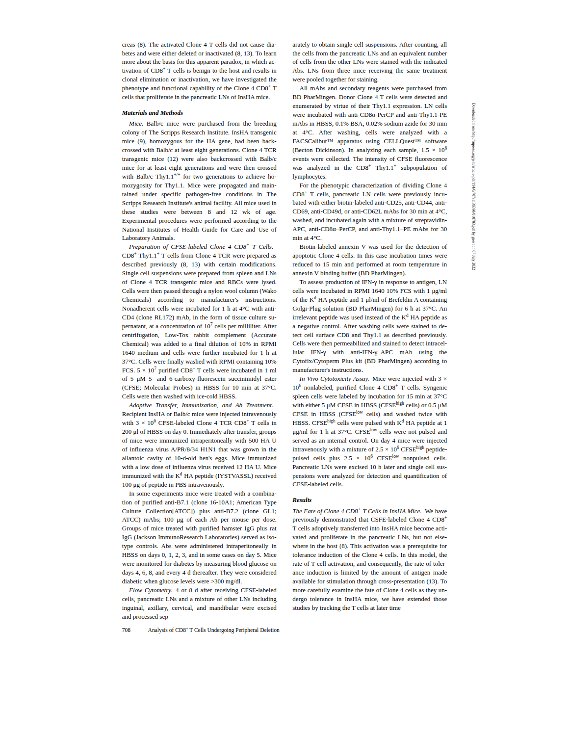Downloaded from http://rupress.org/jem/article-pdf/194/6/707/1136598/010703.pdf by guest on 07 July 2022
creas (8). The activated Clone 4 T cells did not cause diabetes and were either deleted or inactivated (8, 13). To learn more about the basis for this apparent paradox, in which activation of CD8+ T cells is benign to the host and results in clonal elimination or inactivation, we have investigated the phenotype and functional capability of the Clone 4 CD8+ T cells that proliferate in the pancreatic LNs of InsHA mice.
Materials and Methods
Mice. Balb/c mice were purchased from the breeding colony of The Scripps Research Institute. InsHA transgenic mice (9), homozygous for the HA gene, had been backcrossed with Balb/c at least eight generations. Clone 4 TCR transgenic mice (12) were also backcrossed with Balb/c mice for at least eight generations and were then crossed with Balb/c Thy1.1+/+ for two generations to achieve homozygosity for Thy1.1. Mice were propagated and maintained under specific pathogen-free conditions in The Scripps Research Institute's animal facility. All mice used in these studies were between 8 and 12 wk of age. Experimental procedures were performed according to the National Institutes of Health Guide for Care and Use of Laboratory Animals.
Preparation of CFSE-labeled Clone 4 CD8+ T Cells. CD8+ Thy1.1+ T cells from Clone 4 TCR were prepared as described previously (8, 13) with certain modifications. Single cell suspensions were prepared from spleen and LNs of Clone 4 TCR transgenic mice and RBCs were lysed. Cells were then passed through a nylon wool column (Wako Chemicals) according to manufacturer's instructions. Nonadherent cells were incubated for 1 h at 4°C with anti-CD4 (clone RL172) mAb, in the form of tissue culture supernatant, at a concentration of 107 cells per milliliter. After centrifugation, Low-Tox rabbit complement (Accurate Chemical) was added to a final dilution of 10% in RPMI 1640 medium and cells were further incubated for 1 h at 37°C. Cells were finally washed with RPMI containing 10% FCS. 5 × 107 purified CD8+ T cells were incubated in 1 ml of 5 μM 5- and 6-carboxy-fluorescein succinimidyl ester (CFSE; Molecular Probes) in HBSS for 10 min at 37°C. Cells were then washed with ice-cold HBSS.
Adoptive Transfer, Immunization, and Ab Treatment. Recipient InsHA or Balb/c mice were injected intravenously with 3 × 106 CFSE-labeled Clone 4 TCR CD8+ T cells in 200 μl of HBSS on day 0. Immediately after transfer, groups of mice were immunized intraperitoneally with 500 HA U of influenza virus A/PR/8/34 H1N1 that was grown in the allantoic cavity of 10-d-old hen's eggs. Mice immunized with a low dose of influenza virus received 12 HA U. Mice immunized with the Kd HA peptide (IYSTVASSL) received 100 μg of peptide in PBS intravenously.
In some experiments mice were treated with a combination of purified anti-B7.1 (clone 16-10A1; American Type Culture Collection[ATCC]) plus anti-B7.2 (clone GL1; ATCC) mAbs; 100 μg of each Ab per mouse per dose. Groups of mice treated with purified hamster IgG plus rat IgG (Jackson ImmunoResearch Laboratories) served as isotype controls. Abs were administered intraperitoneally in HBSS on days 0, 1, 2, 3, and in some cases on day 5. Mice were monitored for diabetes by measuring blood glucose on days 4, 6, 8, and every 4 d thereafter. They were considered diabetic when glucose levels were >300 mg/dl.
Flow Cytometry. 4 or 8 d after receiving CFSE-labeled cells, pancreatic LNs and a mixture of other LNs including inguinal, axillary, cervical, and mandibular were excised and processed sep-
arately to obtain single cell suspensions. After counting, all the cells from the pancreatic LNs and an equivalent number of cells from the other LNs were stained with the indicated Abs. LNs from three mice receiving the same treatment were pooled together for staining.
All mAbs and secondary reagents were purchased from BD PharMingen. Donor Clone 4 T cells were detected and enumerated by virtue of their Thy1.1 expression. LN cells were incubated with anti-CD8α-PerCP and anti-Thy1.1-PE mAbs in HBSS, 0.1% BSA, 0.02% sodium azide for 30 min at 4°C. After washing, cells were analyzed with a FACSCalibur™ apparatus using CELLQuest™ software (Becton Dickinson). In analyzing each sample, 1.5 × 106 events were collected. The intensity of CFSE fluorescence was analyzed in the CD8+ Thy1.1+ subpopulation of lymphocytes.
For the phenotypic characterization of dividing Clone 4 CD8+ T cells, pancreatic LN cells were previously incubated with either biotin-labeled anti-CD25, anti-CD44, anti-CD69, anti-CD49d, or anti-CD62L mAbs for 30 min at 4°C, washed, and incubated again with a mixture of streptavidin-APC, anti-CD8α–PerCP, and anti-Thy1.1–PE mAbs for 30 min at 4°C.
Biotin-labeled annexin V was used for the detection of apoptotic Clone 4 cells. In this case incubation times were reduced to 15 min and performed at room temperature in annexin V binding buffer (BD PharMingen).
To assess production of IFN-γ in response to antigen, LN cells were incubated in RPMI 1640 10% FCS with 1 μg/ml of the Kd HA peptide and 1 μl/ml of Brefeldin A containing Golgi-Plug solution (BD PharMingen) for 6 h at 37°C. An irrelevant peptide was used instead of the Kd HA peptide as a negative control. After washing cells were stained to detect cell surface CD8 and Thy1.1 as described previously. Cells were then permeabilized and stained to detect intracellular IFN-γ with anti-IFN-γ–APC mAb using the Cytofix/Cytoperm Plus kit (BD PharMingen) according to manufacturer's instructions.
In Vivo Cytotoxicity Assay. Mice were injected with 3 × 106 nonlabeled, purified Clone 4 CD8+ T cells. Syngenic spleen cells were labeled by incubation for 15 min at 37°C with either 5 μM CFSE in HBSS (CFSEhigh cells) or 0.5 μM CFSE in HBSS (CFSElow cells) and washed twice with HBSS. CFSEhigh cells were pulsed with Kd HA peptide at 1 μg/ml for 1 h at 37°C. CFSElow cells were not pulsed and served as an internal control. On day 4 mice were injected intravenously with a mixture of 2.5 × 106 CFSEhigh peptide-pulsed cells plus 2.5 × 106 CFSElow nonpulsed cells. Pancreatic LNs were excised 10 h later and single cell suspensions were analyzed for detection and quantification of CFSE-labeled cells.
Results
The Fate of Clone 4 CD8+ T Cells in InsHA Mice. We have previously demonstrated that CSFE-labeled Clone 4 CD8+ T cells adoptively transferred into InsHA mice become activated and proliferate in the pancreatic LNs, but not elsewhere in the host (8). This activation was a prerequisite for tolerance induction of the Clone 4 cells. In this model, the rate of T cell activation, and consequently, the rate of tolerance induction is limited by the amount of antigen made available for stimulation through cross-presentation (13). To more carefully examine the fate of Clone 4 cells as they undergo tolerance in InsHA mice, we have extended those studies by tracking the T cells at later time
708 Analysis of CD8+ T Cells Undergoing Peripheral Deletion